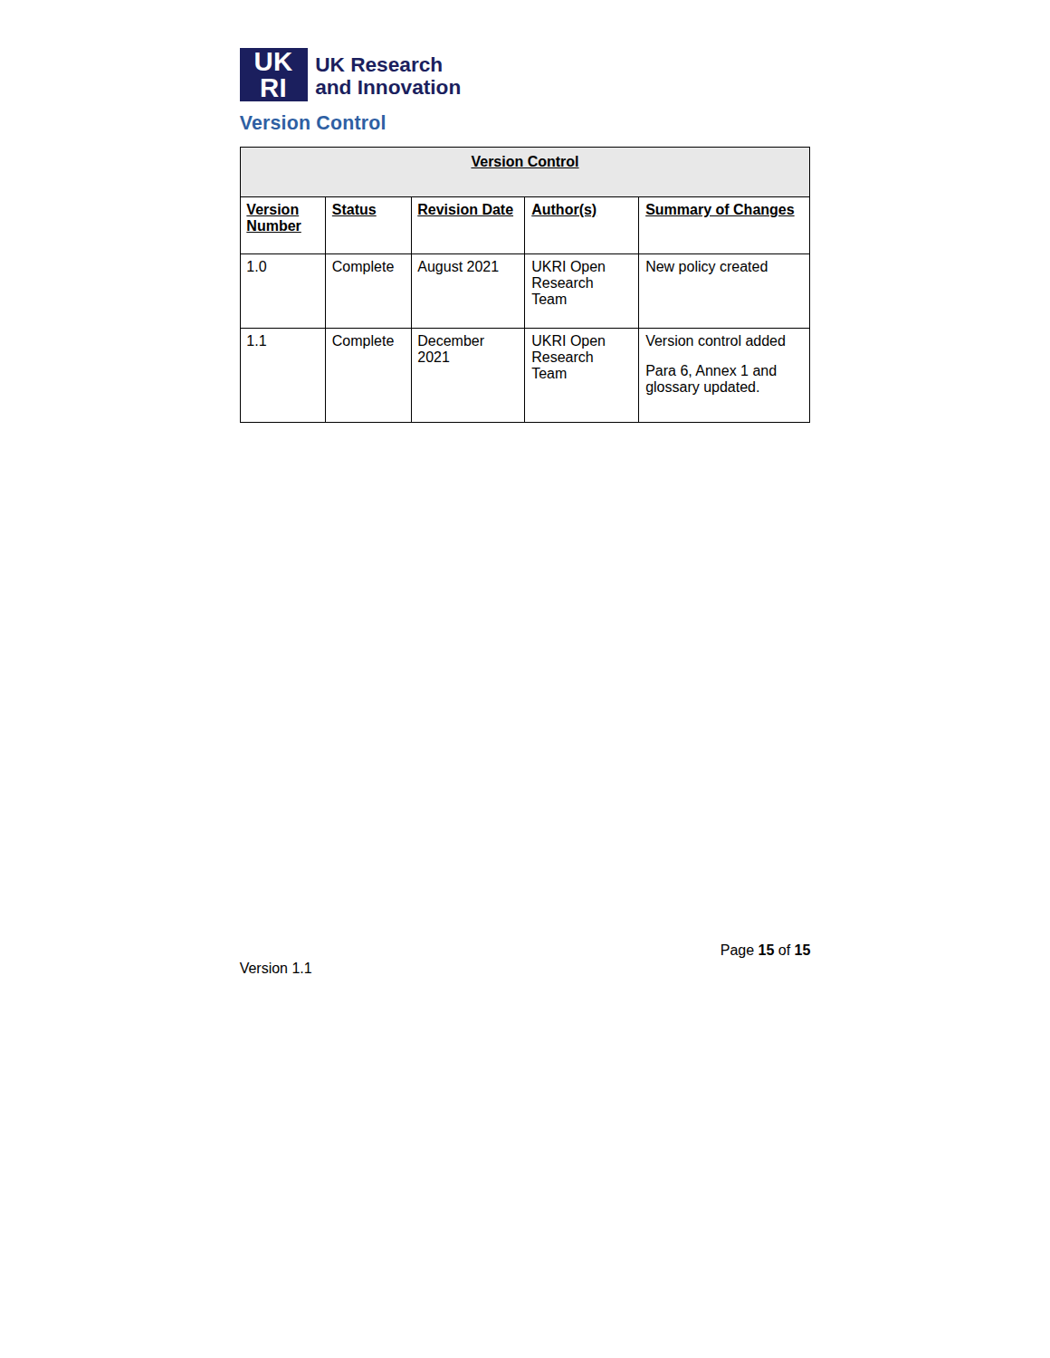UK RI
UK Research
and Innovation
Version Control
| Version Control |
| --- |
| Version Number | Status | Revision Date | Author(s) | Summary of Changes |
| 1.0 | Complete | August 2021 | UKRI Open Research Team | New policy created |
| 1.1 | Complete | December 2021 | UKRI Open Research Team | Version control added Para 6, Annex 1 and glossary updated. |
Page 15 of 15
Version 1.1